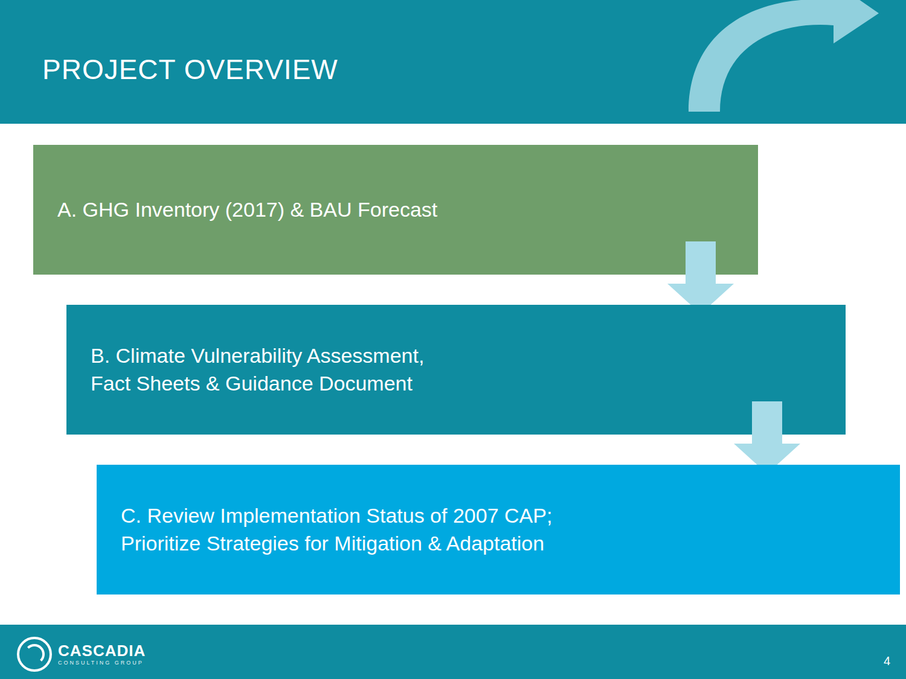Project Overview
A. GHG Inventory (2017) & BAU Forecast
B. Climate Vulnerability Assessment,
Fact Sheets & Guidance Document
C. Review Implementation Status of 2007 CAP;
Prioritize Strategies for Mitigation & Adaptation
CASCADIA
CONSULTING GROUP
4